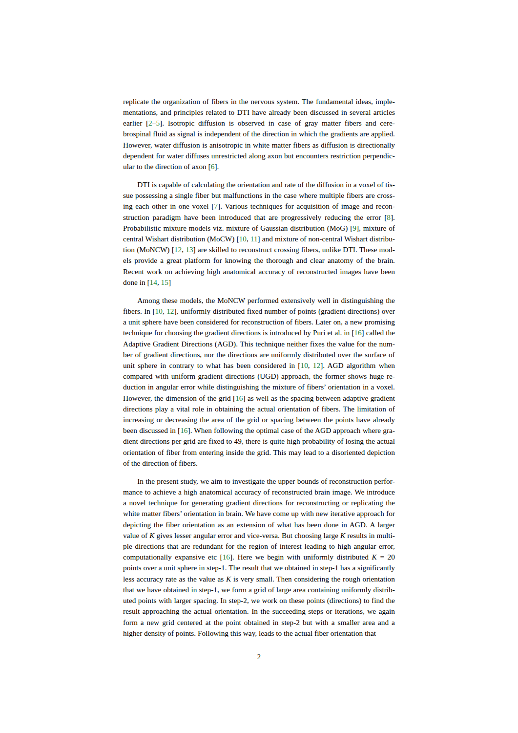replicate the organization of fibers in the nervous system. The fundamental ideas, implementations, and principles related to DTI have already been discussed in several articles earlier [2–5]. Isotropic diffusion is observed in case of gray matter fibers and cerebrospinal fluid as signal is independent of the direction in which the gradients are applied. However, water diffusion is anisotropic in white matter fibers as diffusion is directionally dependent for water diffuses unrestricted along axon but encounters restriction perpendicular to the direction of axon [6].
DTI is capable of calculating the orientation and rate of the diffusion in a voxel of tissue possessing a single fiber but malfunctions in the case where multiple fibers are crossing each other in one voxel [7]. Various techniques for acquisition of image and reconstruction paradigm have been introduced that are progressively reducing the error [8]. Probabilistic mixture models viz. mixture of Gaussian distribution (MoG) [9], mixture of central Wishart distribution (MoCW) [10, 11] and mixture of non-central Wishart distribution (MoNCW) [12, 13] are skilled to reconstruct crossing fibers, unlike DTI. These models provide a great platform for knowing the thorough and clear anatomy of the brain. Recent work on achieving high anatomical accuracy of reconstructed images have been done in [14, 15]
Among these models, the MoNCW performed extensively well in distinguishing the fibers. In [10, 12], uniformly distributed fixed number of points (gradient directions) over a unit sphere have been considered for reconstruction of fibers. Later on, a new promising technique for choosing the gradient directions is introduced by Puri et al. in [16] called the Adaptive Gradient Directions (AGD). This technique neither fixes the value for the number of gradient directions, nor the directions are uniformly distributed over the surface of unit sphere in contrary to what has been considered in [10, 12]. AGD algorithm when compared with uniform gradient directions (UGD) approach, the former shows huge reduction in angular error while distinguishing the mixture of fibers’ orientation in a voxel. However, the dimension of the grid [16] as well as the spacing between adaptive gradient directions play a vital role in obtaining the actual orientation of fibers. The limitation of increasing or decreasing the area of the grid or spacing between the points have already been discussed in [16]. When following the optimal case of the AGD approach where gradient directions per grid are fixed to 49, there is quite high probability of losing the actual orientation of fiber from entering inside the grid. This may lead to a disoriented depiction of the direction of fibers.
In the present study, we aim to investigate the upper bounds of reconstruction performance to achieve a high anatomical accuracy of reconstructed brain image. We introduce a novel technique for generating gradient directions for reconstructing or replicating the white matter fibers’ orientation in brain. We have come up with new iterative approach for depicting the fiber orientation as an extension of what has been done in AGD. A larger value of K gives lesser angular error and vice-versa. But choosing large K results in multiple directions that are redundant for the region of interest leading to high angular error, computationally expansive etc [16]. Here we begin with uniformly distributed K = 20 points over a unit sphere in step-1. The result that we obtained in step-1 has a significantly less accuracy rate as the value as K is very small. Then considering the rough orientation that we have obtained in step-1, we form a grid of large area containing uniformly distributed points with larger spacing. In step-2, we work on these points (directions) to find the result approaching the actual orientation. In the succeeding steps or iterations, we again form a new grid centered at the point obtained in step-2 but with a smaller area and a higher density of points. Following this way, leads to the actual fiber orientation that
2